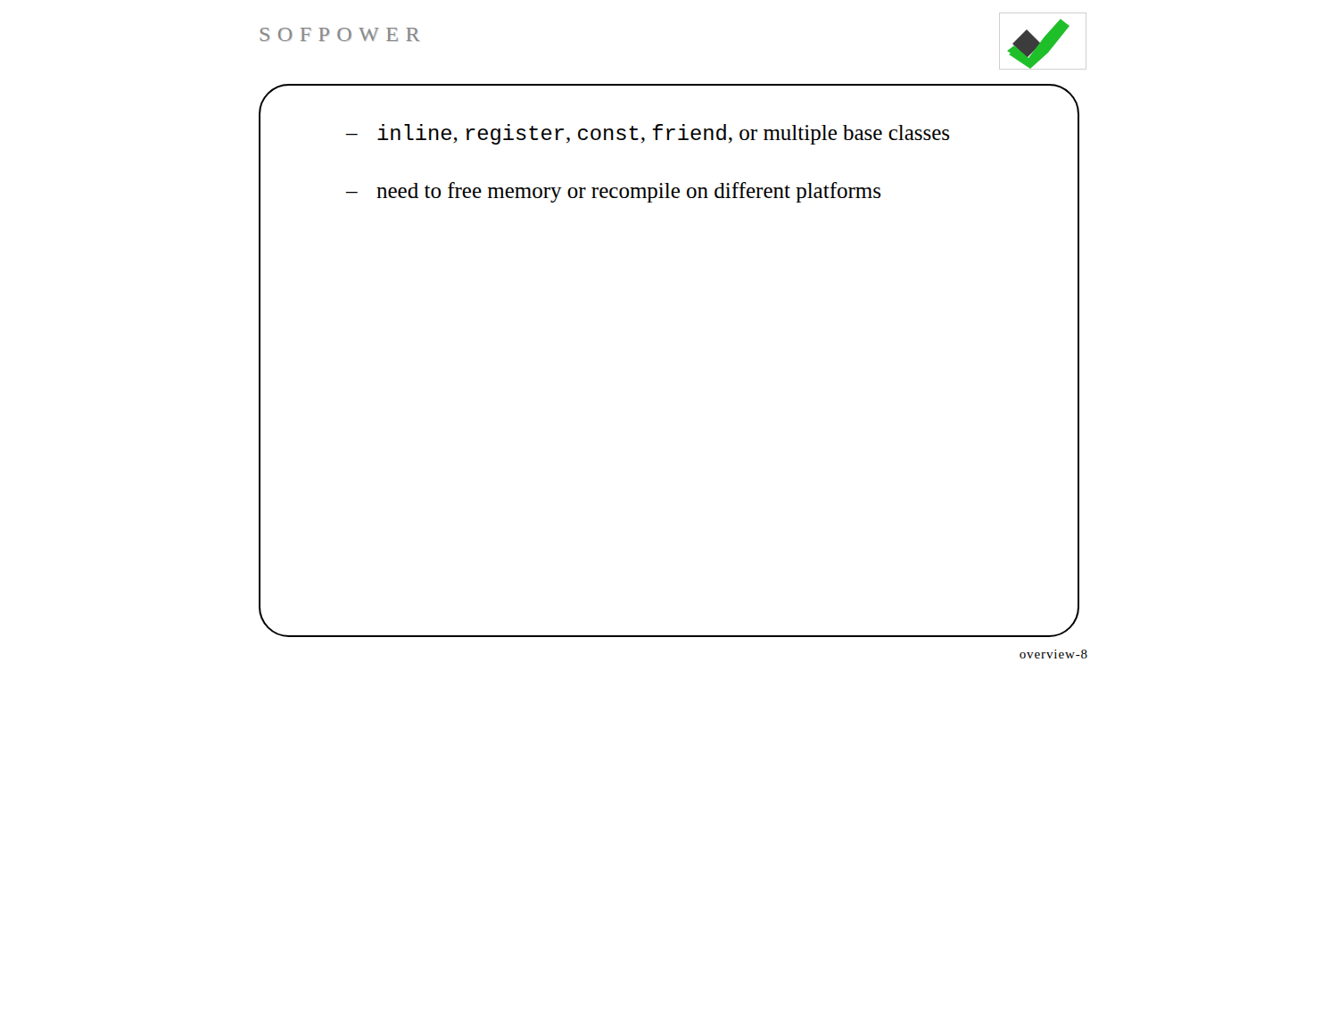sofpower
inline, register, const, friend, or multiple base classes
need to free memory or recompile on different platforms
overview-8